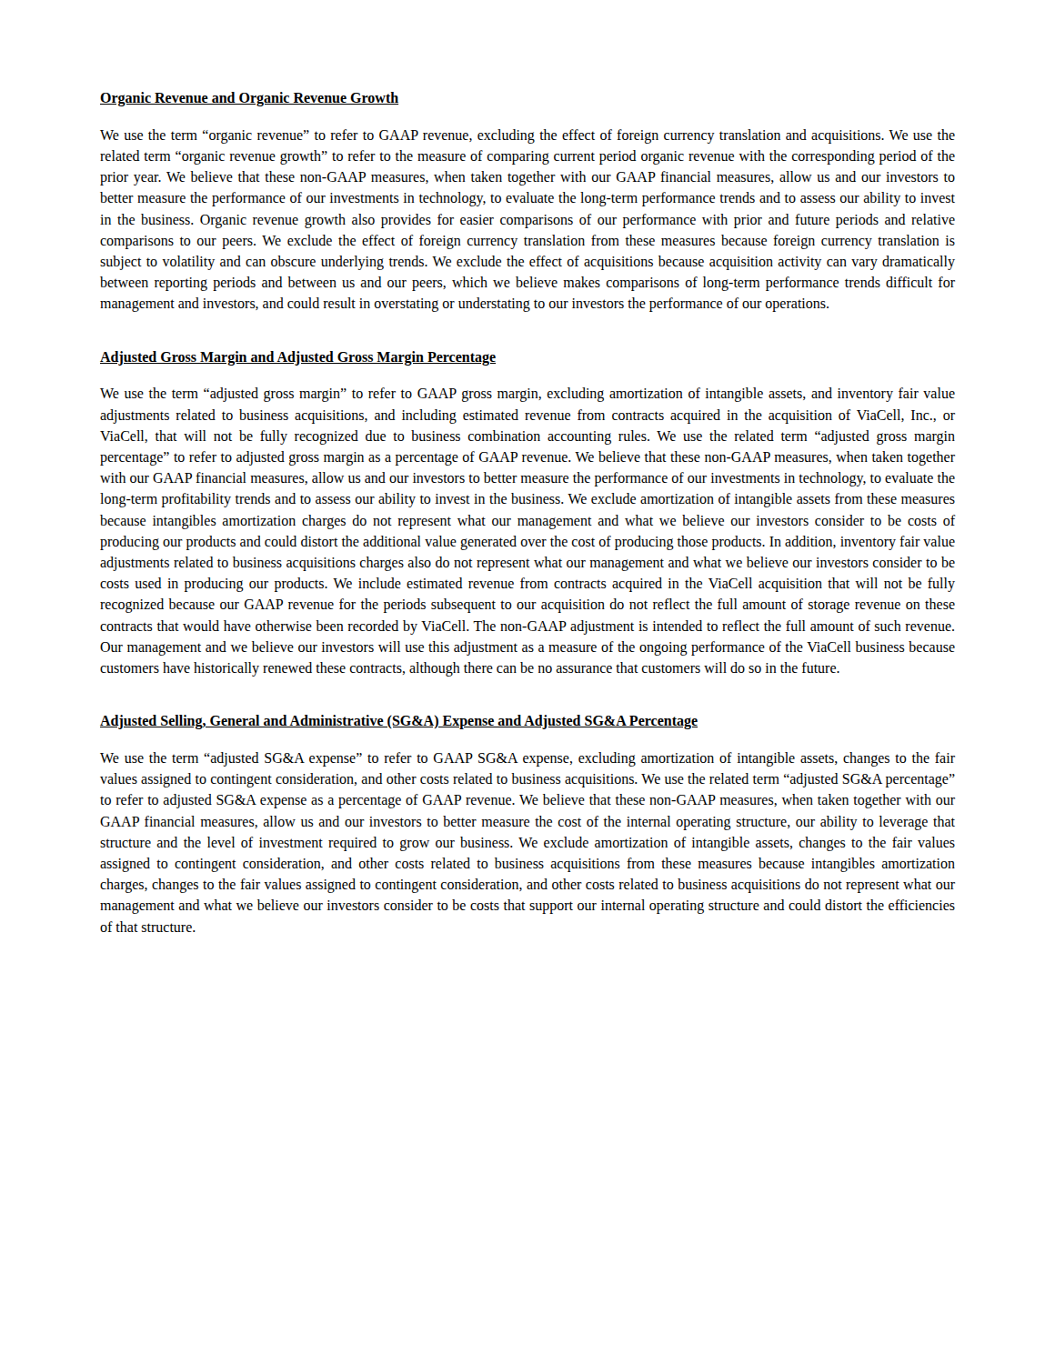Organic Revenue and Organic Revenue Growth
We use the term “organic revenue” to refer to GAAP revenue, excluding the effect of foreign currency translation and acquisitions. We use the related term “organic revenue growth” to refer to the measure of comparing current period organic revenue with the corresponding period of the prior year. We believe that these non-GAAP measures, when taken together with our GAAP financial measures, allow us and our investors to better measure the performance of our investments in technology, to evaluate the long-term performance trends and to assess our ability to invest in the business. Organic revenue growth also provides for easier comparisons of our performance with prior and future periods and relative comparisons to our peers. We exclude the effect of foreign currency translation from these measures because foreign currency translation is subject to volatility and can obscure underlying trends. We exclude the effect of acquisitions because acquisition activity can vary dramatically between reporting periods and between us and our peers, which we believe makes comparisons of long-term performance trends difficult for management and investors, and could result in overstating or understating to our investors the performance of our operations.
Adjusted Gross Margin and Adjusted Gross Margin Percentage
We use the term “adjusted gross margin” to refer to GAAP gross margin, excluding amortization of intangible assets, and inventory fair value adjustments related to business acquisitions, and including estimated revenue from contracts acquired in the acquisition of ViaCell, Inc., or ViaCell, that will not be fully recognized due to business combination accounting rules. We use the related term “adjusted gross margin percentage” to refer to adjusted gross margin as a percentage of GAAP revenue. We believe that these non-GAAP measures, when taken together with our GAAP financial measures, allow us and our investors to better measure the performance of our investments in technology, to evaluate the long-term profitability trends and to assess our ability to invest in the business. We exclude amortization of intangible assets from these measures because intangibles amortization charges do not represent what our management and what we believe our investors consider to be costs of producing our products and could distort the additional value generated over the cost of producing those products. In addition, inventory fair value adjustments related to business acquisitions charges also do not represent what our management and what we believe our investors consider to be costs used in producing our products. We include estimated revenue from contracts acquired in the ViaCell acquisition that will not be fully recognized because our GAAP revenue for the periods subsequent to our acquisition do not reflect the full amount of storage revenue on these contracts that would have otherwise been recorded by ViaCell. The non-GAAP adjustment is intended to reflect the full amount of such revenue. Our management and we believe our investors will use this adjustment as a measure of the ongoing performance of the ViaCell business because customers have historically renewed these contracts, although there can be no assurance that customers will do so in the future.
Adjusted Selling, General and Administrative (SG&A) Expense and Adjusted SG&A Percentage
We use the term “adjusted SG&A expense” to refer to GAAP SG&A expense, excluding amortization of intangible assets, changes to the fair values assigned to contingent consideration, and other costs related to business acquisitions. We use the related term “adjusted SG&A percentage” to refer to adjusted SG&A expense as a percentage of GAAP revenue. We believe that these non-GAAP measures, when taken together with our GAAP financial measures, allow us and our investors to better measure the cost of the internal operating structure, our ability to leverage that structure and the level of investment required to grow our business. We exclude amortization of intangible assets, changes to the fair values assigned to contingent consideration, and other costs related to business acquisitions from these measures because intangibles amortization charges, changes to the fair values assigned to contingent consideration, and other costs related to business acquisitions do not represent what our management and what we believe our investors consider to be costs that support our internal operating structure and could distort the efficiencies of that structure.